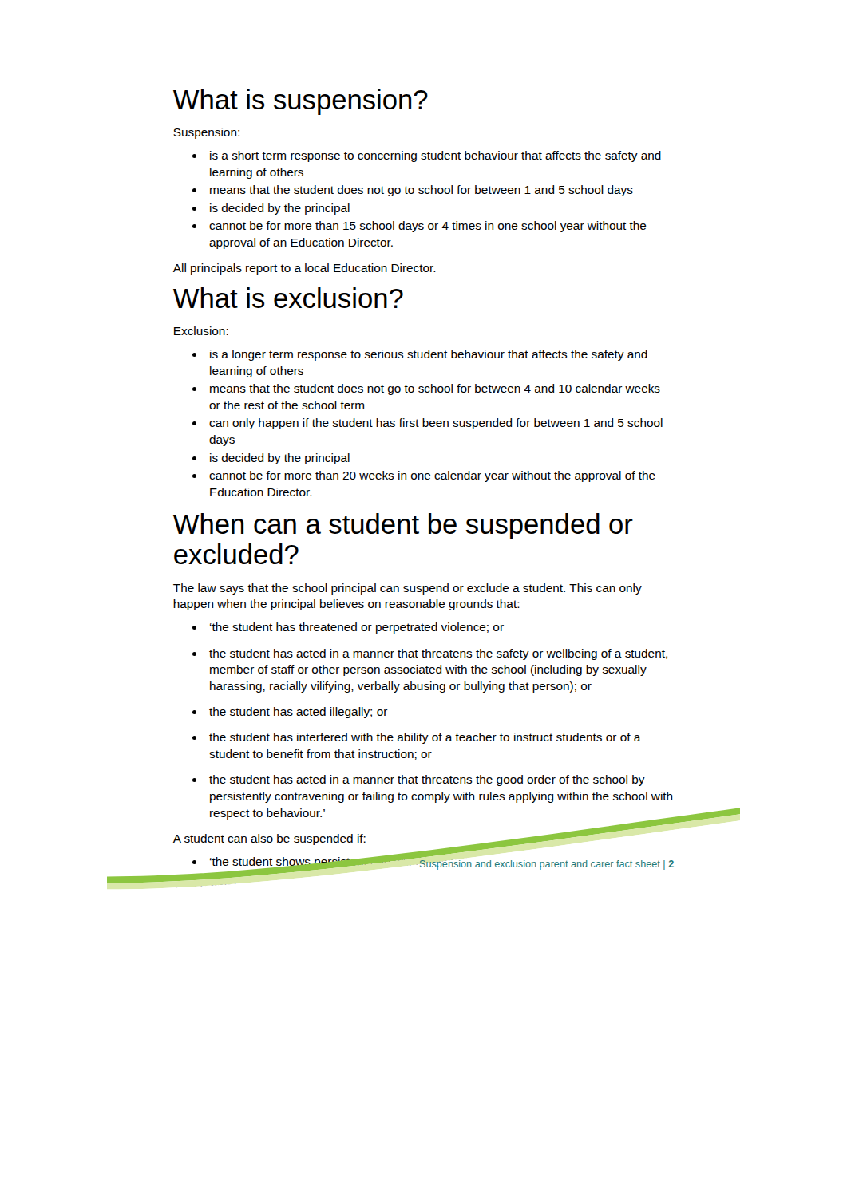What is suspension?
Suspension:
is a short term response to concerning student behaviour that affects the safety and learning of others
means that the student does not go to school for between 1 and 5 school days
is decided by the principal
cannot be for more than 15 school days or 4 times in one school year without the approval of an Education Director.
All principals report to a local Education Director.
What is exclusion?
Exclusion:
is a longer term response to serious student behaviour that affects the safety and learning of others
means that the student does not go to school for between 4 and 10 calendar weeks or the rest of the school term
can only happen if the student has first been suspended for between 1 and 5 school days
is decided by the principal
cannot be for more than 20 weeks in one calendar year without the approval of the Education Director.
When can a student be suspended or excluded?
The law says that the school principal can suspend or exclude a student. This can only happen when the principal believes on reasonable grounds that:
‘the student has threatened or perpetrated violence; or
the student has acted in a manner that threatens the safety or wellbeing of a student, member of staff or other person associated with the school (including by sexually harassing, racially vilifying, verbally abusing or bullying that person); or
the student has acted illegally; or
the student has interfered with the ability of a teacher to instruct students or of a student to benefit from that instruction; or
the student has acted in a manner that threatens the good order of the school by persistently contravening or failing to comply with rules applying within the school with respect to behaviour.’
A student can also be suspended if:
‘the student shows persistent and wilful inattention or indifference to school work’
These points are from the Education and Children’s Services Act 2019.
Suspension and exclusion parent and carer fact sheet | 2